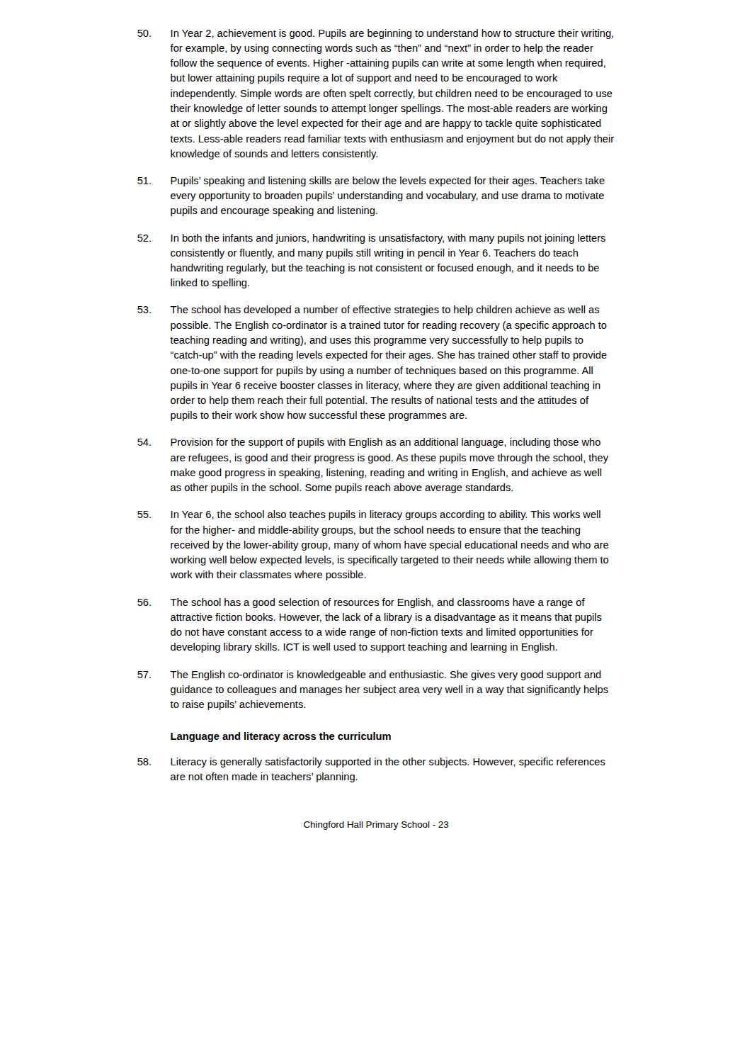In Year 2, achievement is good. Pupils are beginning to understand how to structure their writing, for example, by using connecting words such as “then” and “next” in order to help the reader follow the sequence of events. Higher -attaining pupils can write at some length when required, but lower attaining pupils require a lot of support and need to be encouraged to work independently. Simple words are often spelt correctly, but children need to be encouraged to use their knowledge of letter sounds to attempt longer spellings. The most-able readers are working at or slightly above the level expected for their age and are happy to tackle quite sophisticated texts. Less-able readers read familiar texts with enthusiasm and enjoyment but do not apply their knowledge of sounds and letters consistently.
Pupils’ speaking and listening skills are below the levels expected for their ages. Teachers take every opportunity to broaden pupils’ understanding and vocabulary, and use drama to motivate pupils and encourage speaking and listening.
In both the infants and juniors, handwriting is unsatisfactory, with many pupils not joining letters consistently or fluently, and many pupils still writing in pencil in Year 6. Teachers do teach handwriting regularly, but the teaching is not consistent or focused enough, and it needs to be linked to spelling.
The school has developed a number of effective strategies to help children achieve as well as possible. The English co-ordinator is a trained tutor for reading recovery (a specific approach to teaching reading and writing), and uses this programme very successfully to help pupils to “catch-up” with the reading levels expected for their ages. She has trained other staff to provide one-to-one support for pupils by using a number of techniques based on this programme. All pupils in Year 6 receive booster classes in literacy, where they are given additional teaching in order to help them reach their full potential. The results of national tests and the attitudes of pupils to their work show how successful these programmes are.
Provision for the support of pupils with English as an additional language, including those who are refugees, is good and their progress is good. As these pupils move through the school, they make good progress in speaking, listening, reading and writing in English, and achieve as well as other pupils in the school. Some pupils reach above average standards.
In Year 6, the school also teaches pupils in literacy groups according to ability. This works well for the higher- and middle-ability groups, but the school needs to ensure that the teaching received by the lower-ability group, many of whom have special educational needs and who are working well below expected levels, is specifically targeted to their needs while allowing them to work with their classmates where possible.
The school has a good selection of resources for English, and classrooms have a range of attractive fiction books. However, the lack of a library is a disadvantage as it means that pupils do not have constant access to a wide range of non-fiction texts and limited opportunities for developing library skills. ICT is well used to support teaching and learning in English.
The English co-ordinator is knowledgeable and enthusiastic. She gives very good support and guidance to colleagues and manages her subject area very well in a way that significantly helps to raise pupils’ achievements.
Language and literacy across the curriculum
Literacy is generally satisfactorily supported in the other subjects. However, specific references are not often made in teachers’ planning.
Chingford Hall Primary School - 23